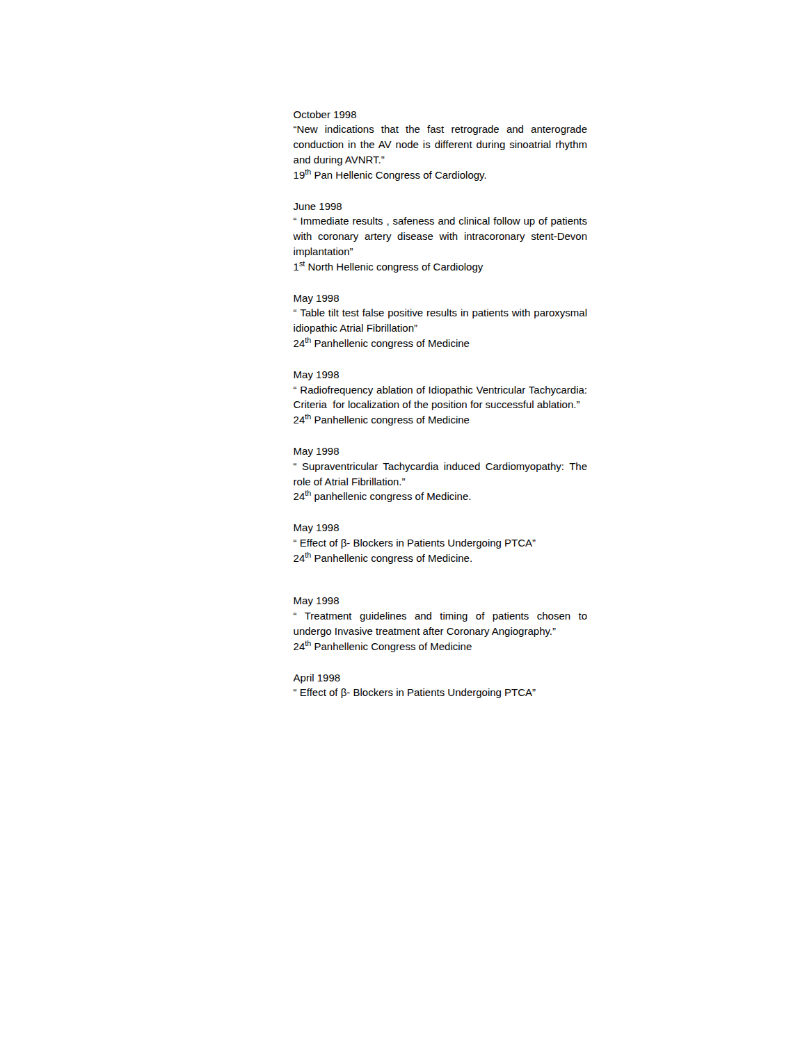October 1998
“New indications that the fast retrograde and anterograde conduction in the AV node is different during sinoatrial rhythm and during AVNRT.”
19th Pan Hellenic Congress of Cardiology.
June 1998
“ Immediate results , safeness and clinical follow up of patients with coronary artery disease with intracoronary stent-Devon implantation”
1st North Hellenic congress of Cardiology
May 1998
“ Table tilt test false positive results in patients with paroxysmal idiopathic Atrial Fibrillation”
24th Panhellenic congress of Medicine
May 1998
“ Radiofrequency ablation of Idiopathic Ventricular Tachycardia: Criteria for localization of the position for successful ablation.”
24th Panhellenic congress of Medicine
May 1998
“ Supraventricular Tachycardia induced Cardiomyopathy: The role of Atrial Fibrillation.”
24th panhellenic congress of Medicine.
May 1998
“ Effect of β- Blockers in Patients Undergoing PTCA”
24th Panhellenic congress of Medicine.
May 1998
“ Treatment guidelines and timing of patients chosen to undergo Invasive treatment after Coronary Angiography.”
24th Panhellenic Congress of Medicine
April 1998
“ Effect of β- Blockers in Patients Undergoing PTCA”